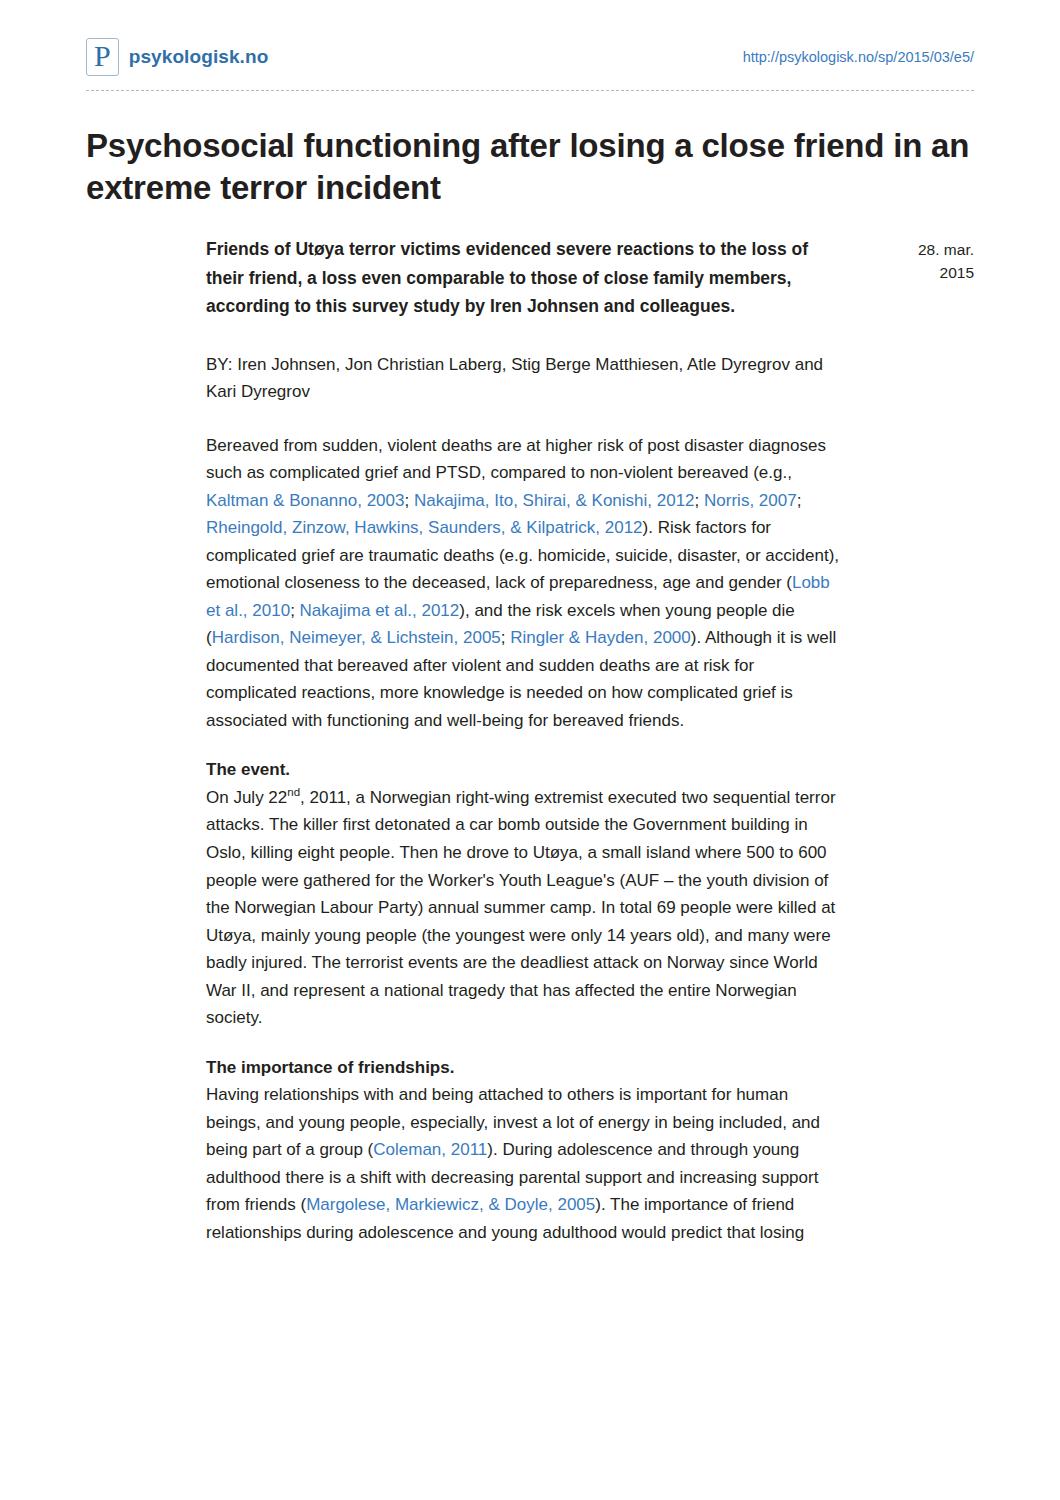P psykologisk.no
http://psykologisk.no/sp/2015/03/e5/
Psychosocial functioning after losing a close friend in an extreme terror incident
28. mar.
2015
Friends of Utøya terror victims evidenced severe reactions to the loss of their friend, a loss even comparable to those of close family members, according to this survey study by Iren Johnsen and colleagues.
BY: Iren Johnsen, Jon Christian Laberg, Stig Berge Matthiesen, Atle Dyregrov and Kari Dyregrov
Bereaved from sudden, violent deaths are at higher risk of post disaster diagnoses such as complicated grief and PTSD, compared to non-violent bereaved (e.g., Kaltman & Bonanno, 2003; Nakajima, Ito, Shirai, & Konishi, 2012; Norris, 2007; Rheingold, Zinzow, Hawkins, Saunders, & Kilpatrick, 2012). Risk factors for complicated grief are traumatic deaths (e.g. homicide, suicide, disaster, or accident), emotional closeness to the deceased, lack of preparedness, age and gender (Lobb et al., 2010; Nakajima et al., 2012), and the risk excels when young people die (Hardison, Neimeyer, & Lichstein, 2005; Ringler & Hayden, 2000). Although it is well documented that bereaved after violent and sudden deaths are at risk for complicated reactions, more knowledge is needed on how complicated grief is associated with functioning and well-being for bereaved friends.
The event.
On July 22nd, 2011, a Norwegian right-wing extremist executed two sequential terror attacks. The killer first detonated a car bomb outside the Government building in Oslo, killing eight people. Then he drove to Utøya, a small island where 500 to 600 people were gathered for the Worker's Youth League's (AUF – the youth division of the Norwegian Labour Party) annual summer camp. In total 69 people were killed at Utøya, mainly young people (the youngest were only 14 years old), and many were badly injured. The terrorist events are the deadliest attack on Norway since World War II, and represent a national tragedy that has affected the entire Norwegian society.
The importance of friendships.
Having relationships with and being attached to others is important for human beings, and young people, especially, invest a lot of energy in being included, and being part of a group (Coleman, 2011). During adolescence and through young adulthood there is a shift with decreasing parental support and increasing support from friends (Margolese, Markiewicz, & Doyle, 2005). The importance of friend relationships during adolescence and young adulthood would predict that losing